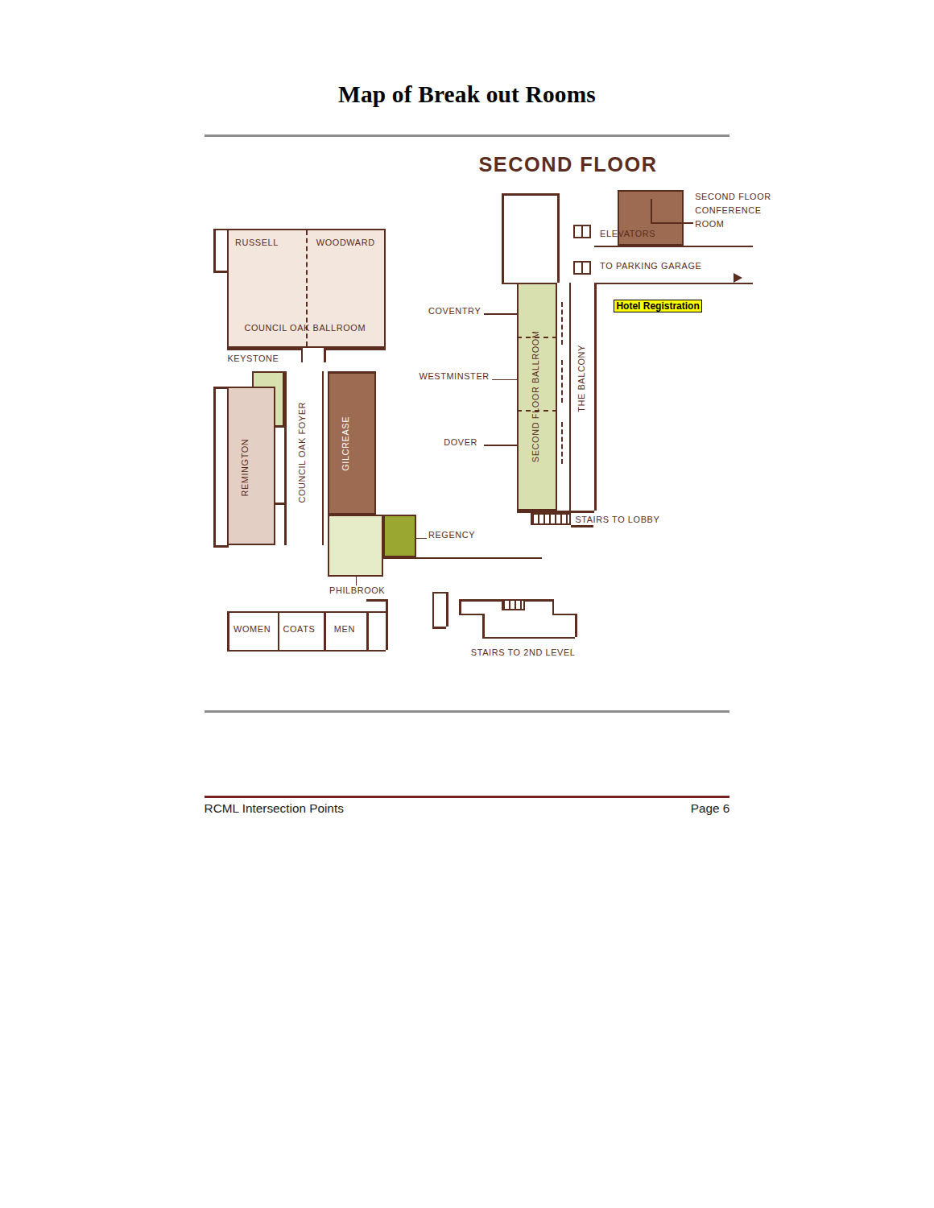Map of Break out Rooms
SECOND FLOOR
RUSSELL
WOODWARD
COUNCIL OAK BALLROOM
KEYSTONE
REMINGTON
COUNCIL OAK FOYER
GILCREASE
REGENCY
PHILBROOK
WOMEN
COATS
MEN
SECOND FLOOR BALLROOM
COVENTRY
WESTMINSTER
DOVER
THE BALCONY
SECOND FLOOR
CONFERENCE
ROOM
ELEVATORS
TO PARKING GARAGE
Hotel Registration
STAIRS TO LOBBY
STAIRS TO 2ND LEVEL
RCML Intersection Points Page 6